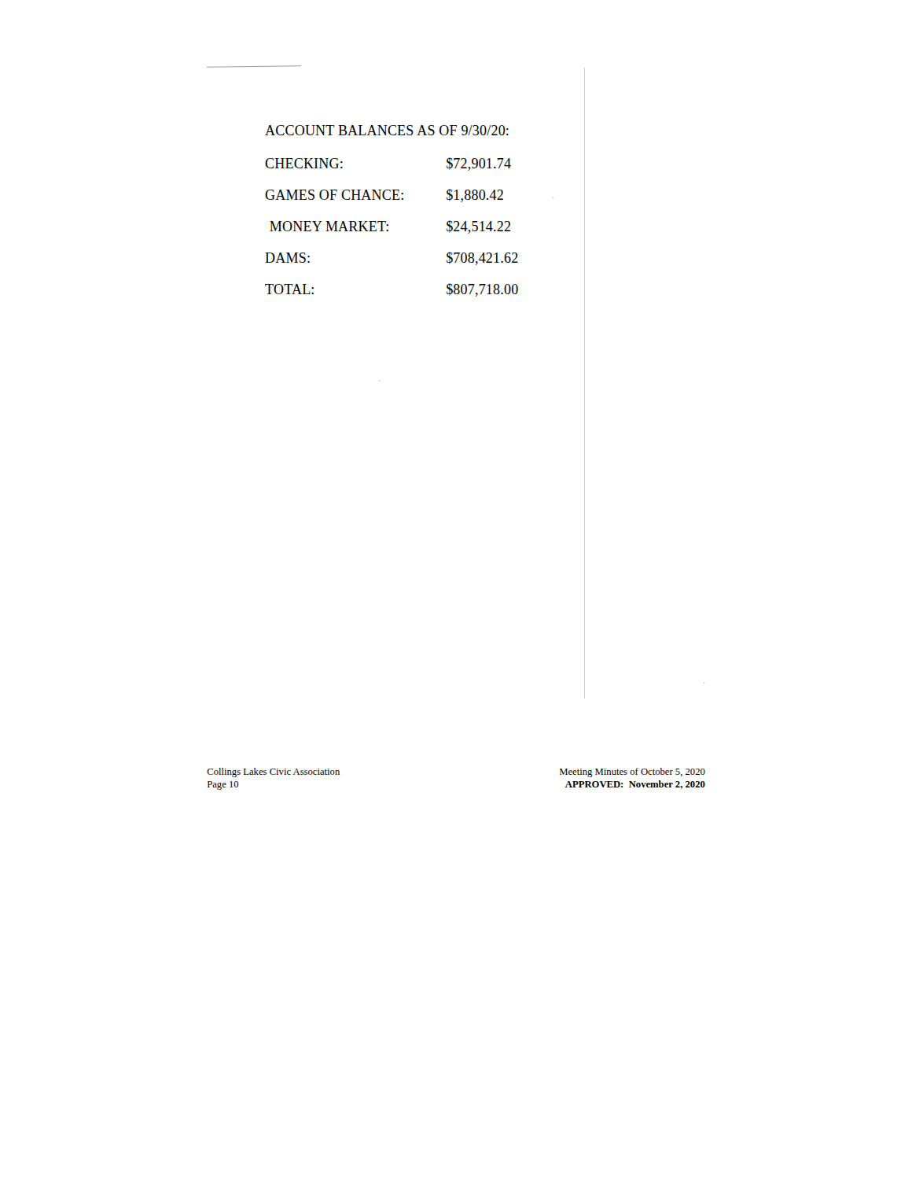. . .
ACCOUNT BALANCES AS OF 9/30/20:
| CHECKING: | $72,901.74 |
| GAMES OF CHANCE: | $1,880.42 |
| MONEY MARKET: | $24,514.22 |
| DAMS: | $708,421.62 |
| TOTAL: | $807,718.00 |
Collings Lakes Civic Association
Meeting Minutes of October 5, 2020
Page 10
APPROVED: November 2, 2020